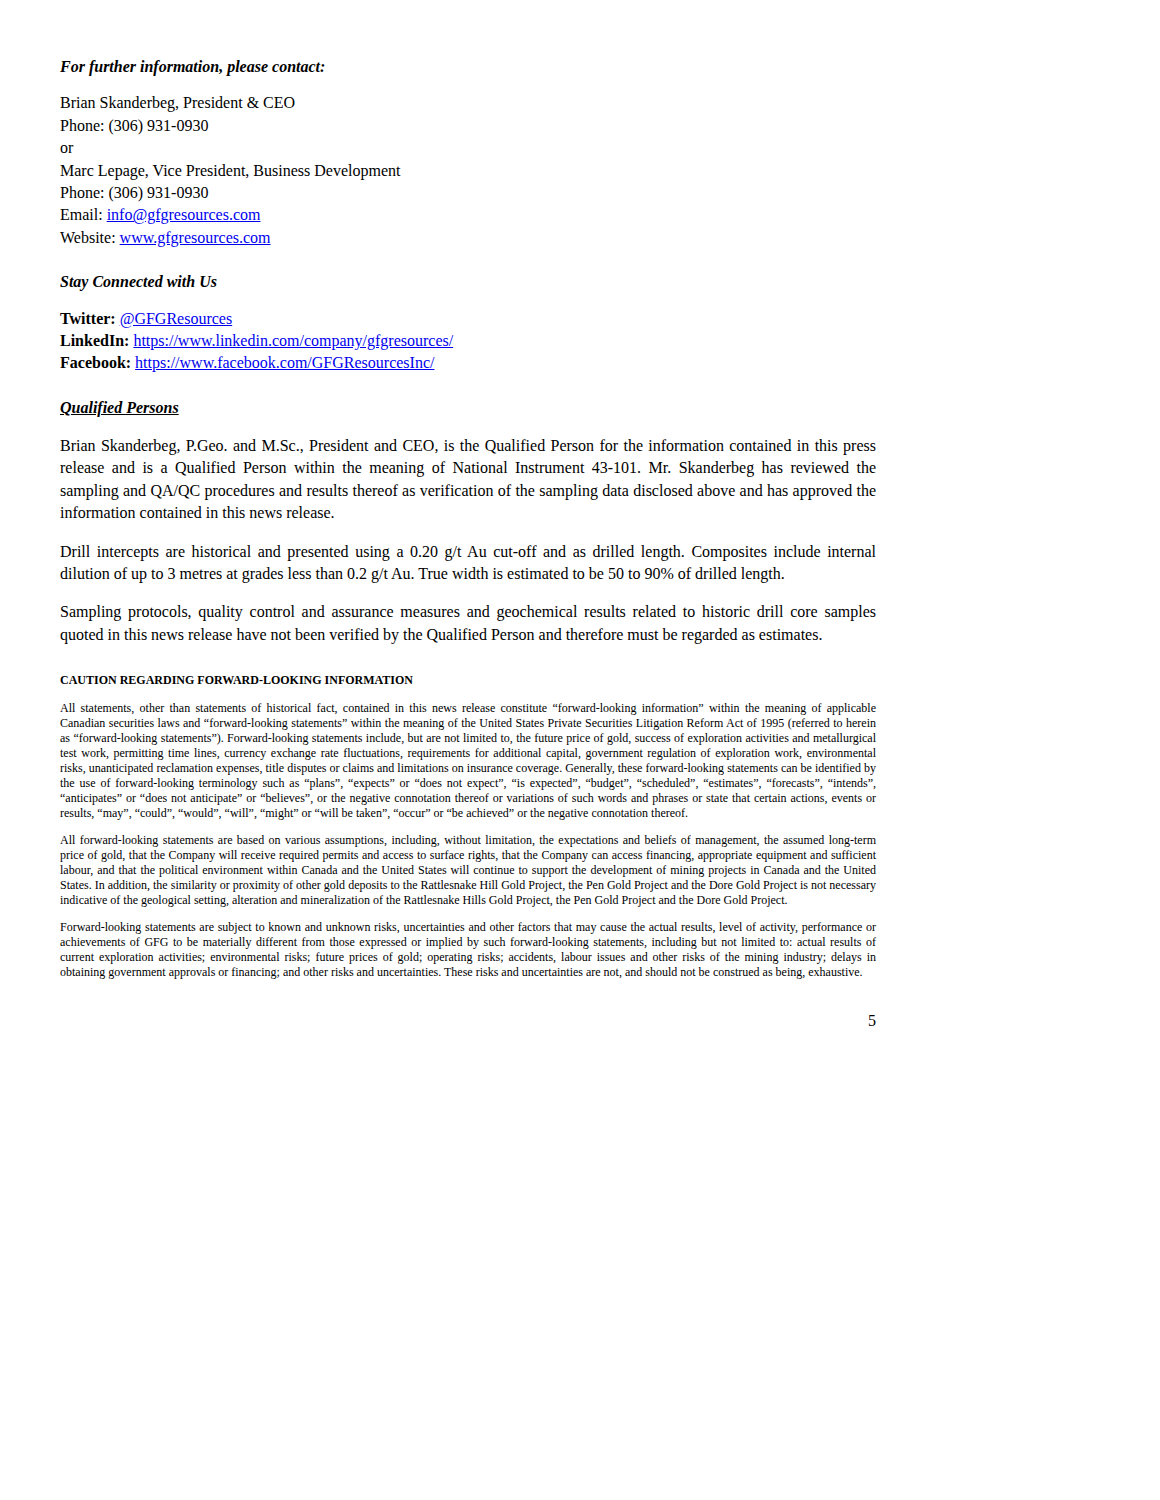For further information, please contact:
Brian Skanderbeg, President & CEO
Phone: (306) 931-0930
or
Marc Lepage, Vice President, Business Development
Phone: (306) 931-0930
Email: info@gfgresources.com
Website: www.gfgresources.com
Stay Connected with Us
Twitter: @GFGResources
LinkedIn: https://www.linkedin.com/company/gfgresources/
Facebook: https://www.facebook.com/GFGResourcesInc/
Qualified Persons
Brian Skanderbeg, P.Geo. and M.Sc., President and CEO, is the Qualified Person for the information contained in this press release and is a Qualified Person within the meaning of National Instrument 43-101. Mr. Skanderbeg has reviewed the sampling and QA/QC procedures and results thereof as verification of the sampling data disclosed above and has approved the information contained in this news release.
Drill intercepts are historical and presented using a 0.20 g/t Au cut-off and as drilled length. Composites include internal dilution of up to 3 metres at grades less than 0.2 g/t Au. True width is estimated to be 50 to 90% of drilled length.
Sampling protocols, quality control and assurance measures and geochemical results related to historic drill core samples quoted in this news release have not been verified by the Qualified Person and therefore must be regarded as estimates.
CAUTION REGARDING FORWARD-LOOKING INFORMATION
All statements, other than statements of historical fact, contained in this news release constitute “forward-looking information” within the meaning of applicable Canadian securities laws and “forward-looking statements” within the meaning of the United States Private Securities Litigation Reform Act of 1995 (referred to herein as “forward-looking statements”). Forward-looking statements include, but are not limited to, the future price of gold, success of exploration activities and metallurgical test work, permitting time lines, currency exchange rate fluctuations, requirements for additional capital, government regulation of exploration work, environmental risks, unanticipated reclamation expenses, title disputes or claims and limitations on insurance coverage. Generally, these forward-looking statements can be identified by the use of forward-looking terminology such as “plans”, “expects” or “does not expect”, “is expected”, “budget”, “scheduled”, “estimates”, “forecasts”, “intends”, “anticipates” or “does not anticipate” or “believes”, or the negative connotation thereof or variations of such words and phrases or state that certain actions, events or results, “may”, “could”, “would”, “will”, “might” or “will be taken”, “occur” or “be achieved” or the negative connotation thereof.
All forward-looking statements are based on various assumptions, including, without limitation, the expectations and beliefs of management, the assumed long-term price of gold, that the Company will receive required permits and access to surface rights, that the Company can access financing, appropriate equipment and sufficient labour, and that the political environment within Canada and the United States will continue to support the development of mining projects in Canada and the United States. In addition, the similarity or proximity of other gold deposits to the Rattlesnake Hill Gold Project, the Pen Gold Project and the Dore Gold Project is not necessary indicative of the geological setting, alteration and mineralization of the Rattlesnake Hills Gold Project, the Pen Gold Project and the Dore Gold Project.
Forward-looking statements are subject to known and unknown risks, uncertainties and other factors that may cause the actual results, level of activity, performance or achievements of GFG to be materially different from those expressed or implied by such forward-looking statements, including but not limited to: actual results of current exploration activities; environmental risks; future prices of gold; operating risks; accidents, labour issues and other risks of the mining industry; delays in obtaining government approvals or financing; and other risks and uncertainties. These risks and uncertainties are not, and should not be construed as being, exhaustive.
5